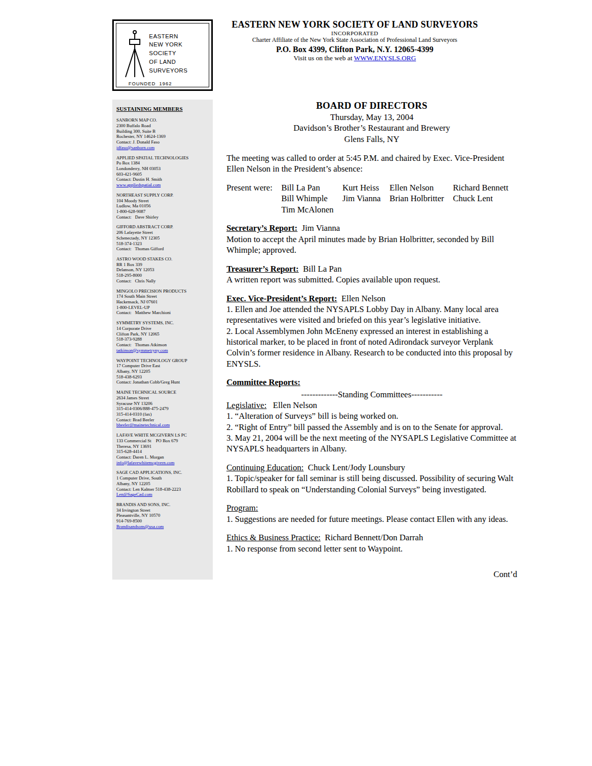EASTERN
NEW YORK SOCIETY
OF LAND SURVEYORS
FOUNDED 1962
EASTERN NEW YORK SOCIETY OF LAND SURVEYORS
INCORPORATED
Charter Affiliate of the New York State Association of Professional Land Surveyors
P.O. Box 4399, Clifton Park, N.Y. 12065-4399
Visit us on the web at WWW.ENYSLS.ORG
SUSTAINING MEMBERS
SANBORN MAP CO.
2300 Buffalo Road
Building 300, Suite B
Rochester, NY 14624-1369
Contact: J. Donald Faso
jdfaso@sanborn.com
APPLIED SPATIAL TECHNOLOGIES
Po Box 1384
Londonderry, NH 03053
603-421-9605
Contact: Dustin H. Smith
www.appliedspatial.com
NORTHEAST SUPPLY CORP.
104 Moody Street
Ludlow, Ma 01056
1-800-628-9087
Contact: Dave Shirley
GIFFORD ABSTRACT CORP.
206 Lafayette Street
Schenectady, NY 12305
518-374-1323
Contact: Thomas Gifford
ASTRO WOOD STAKES CO.
RR 1 Box 339
Delanson, NY 12053
518-295-8000
Contact: Chris Nally
MINGOLO PRECISION PRODUCTS
174 South Main Street
Hackensack, NJ 07601
1-800-LEVEL-UP
Contact: Matthew Marchioni
SYMMETRY SYSTEMS, INC.
14 Corporate Drive
Clifton Park, NY 12065
518-373-9288
Contact: Thomas Atkinson
tatkinson@symmetryny.com
WAYPOINT TECHNOLOGY GROUP
17 Computer Drive East
Albany, NY 12205
518-438-6293
Contact: Jonathan Cobb/Greg Hunt
MAINE TECHNICAL SOURCE
2634 James Street
Syracuse NY 13206
315-414-0306/888-475-2479
315-414-0310 (fax)
Contact: Brad Beeler
bbeeler@mainetechnical.com
LAFAVE WHITE MCGIVERN LS PC
133 Commercial St PO Box 679
Theresa, NY 13691
315-628-4414
Contact: Daren L. Morgan
info@lafavewhitemcgivern.com
SAGE CAD APPLICATIONS, INC.
1 Computer Drive, South
Albany, NY 12205
Contact: Len Kalmer 518-438-2223
Len@SageCad.com
BRANDIS AND SONS, INC.
34 Irvington Street
Pleasantville, NY 10570
914-769-8500
Brandisandsons@usa.com
BOARD OF DIRECTORS
Thursday, May 13, 2004
Davidson’s Brother’s Restaurant and Brewery
Glens Falls, NY
The meeting was called to order at 5:45 P.M. and chaired by Exec. Vice-President Ellen Nelson in the President’s absence:
| Present were: | Bill La Pan | Kurt Heiss | Ellen Nelson | Richard Bennett |
| | Bill Whimple | Jim Vianna | Brian Holbritter | Chuck Lent |
| | Tim McAlonen | | | |
Secretary’s Report: Jim Vianna
Motion to accept the April minutes made by Brian Holbritter, seconded by Bill Whimple; approved.
Treasurer’s Report: Bill La Pan
A written report was submitted. Copies available upon request.
Exec. Vice-President’s Report: Ellen Nelson
1. Ellen and Joe attended the NYSAPLS Lobby Day in Albany. Many local area representatives were visited and briefed on this year’s legislative initiative.
2. Local Assemblymen John McEneny expressed an interest in establishing a historical marker, to be placed in front of noted Adirondack surveyor Verplank Colvin’s former residence in Albany. Research to be conducted into this proposal by ENYSLS.
Committee Reports:
-------------Standing Committees-----------
Legislative: Ellen Nelson
1. “Alteration of Surveys” bill is being worked on.
2. “Right of Entry” bill passed the Assembly and is on to the Senate for approval.
3. May 21, 2004 will be the next meeting of the NYSAPLS Legislative Committee at NYSAPLS headquarters in Albany.
Continuing Education: Chuck Lent/Jody Lounsbury
1. Topic/speaker for fall seminar is still being discussed. Possibility of securing Walt Robillard to speak on “Understanding Colonial Surveys” being investigated.
Program:
1. Suggestions are needed for future meetings. Please contact Ellen with any ideas.
Ethics & Business Practice: Richard Bennett/Don Darrah
1. No response from second letter sent to Waypoint.
Cont’d